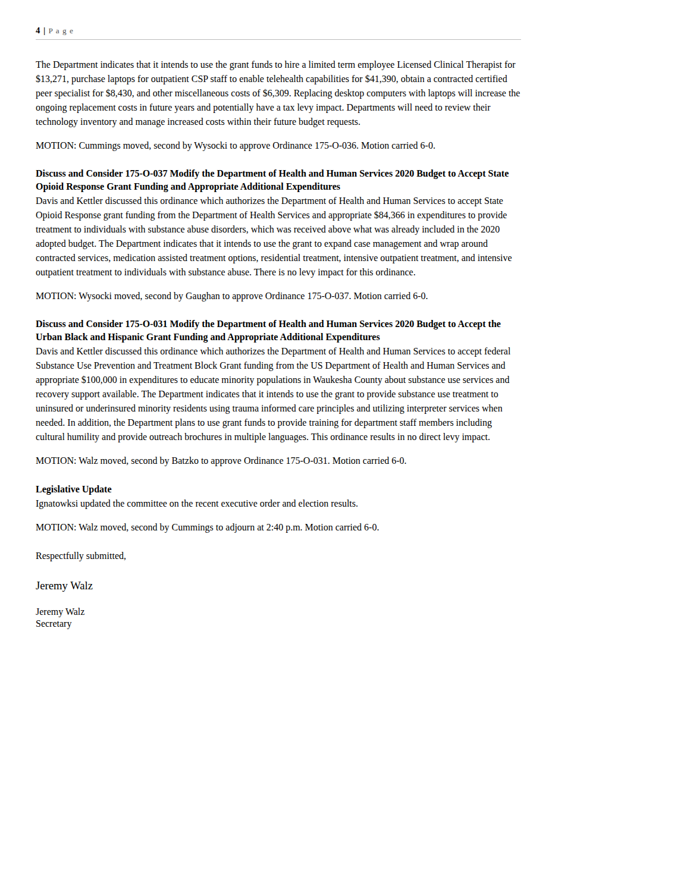4 | P a g e
The Department indicates that it intends to use the grant funds to hire a limited term employee Licensed Clinical Therapist for $13,271, purchase laptops for outpatient CSP staff to enable telehealth capabilities for $41,390, obtain a contracted certified peer specialist for $8,430, and other miscellaneous costs of $6,309. Replacing desktop computers with laptops will increase the ongoing replacement costs in future years and potentially have a tax levy impact. Departments will need to review their technology inventory and manage increased costs within their future budget requests.
MOTION: Cummings moved, second by Wysocki to approve Ordinance 175-O-036. Motion carried 6-0.
Discuss and Consider 175-O-037 Modify the Department of Health and Human Services 2020 Budget to Accept State Opioid Response Grant Funding and Appropriate Additional Expenditures
Davis and Kettler discussed this ordinance which authorizes the Department of Health and Human Services to accept State Opioid Response grant funding from the Department of Health Services and appropriate $84,366 in expenditures to provide treatment to individuals with substance abuse disorders, which was received above what was already included in the 2020 adopted budget. The Department indicates that it intends to use the grant to expand case management and wrap around contracted services, medication assisted treatment options, residential treatment, intensive outpatient treatment, and intensive outpatient treatment to individuals with substance abuse. There is no levy impact for this ordinance.
MOTION: Wysocki moved, second by Gaughan to approve Ordinance 175-O-037. Motion carried 6-0.
Discuss and Consider 175-O-031 Modify the Department of Health and Human Services 2020 Budget to Accept the Urban Black and Hispanic Grant Funding and Appropriate Additional Expenditures
Davis and Kettler discussed this ordinance which authorizes the Department of Health and Human Services to accept federal Substance Use Prevention and Treatment Block Grant funding from the US Department of Health and Human Services and appropriate $100,000 in expenditures to educate minority populations in Waukesha County about substance use services and recovery support available. The Department indicates that it intends to use the grant to provide substance use treatment to uninsured or underinsured minority residents using trauma informed care principles and utilizing interpreter services when needed. In addition, the Department plans to use grant funds to provide training for department staff members including cultural humility and provide outreach brochures in multiple languages. This ordinance results in no direct levy impact.
MOTION: Walz moved, second by Batzko to approve Ordinance 175-O-031. Motion carried 6-0.
Legislative Update
Ignatowksi updated the committee on the recent executive order and election results.
MOTION: Walz moved, second by Cummings to adjourn at 2:40 p.m. Motion carried 6-0.
Respectfully submitted,
Jeremy Walz
Jeremy Walz
Secretary